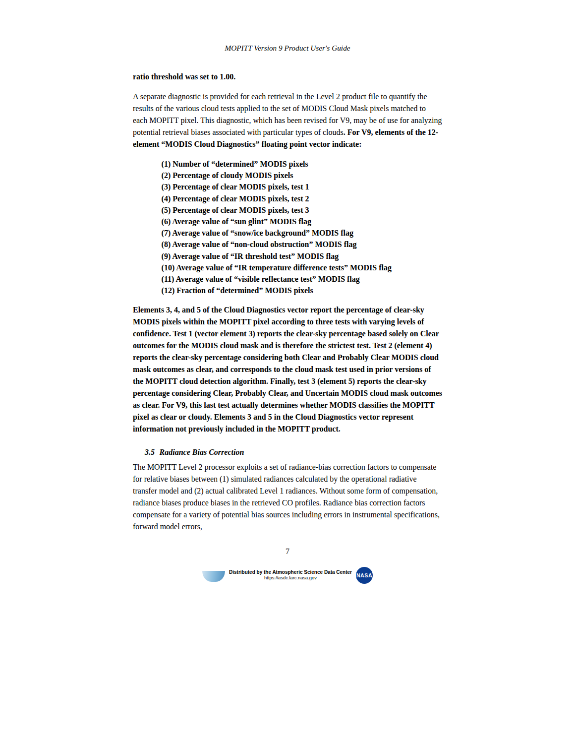MOPITT Version 9 Product User's Guide
ratio threshold was set to 1.00.
A separate diagnostic is provided for each retrieval in the Level 2 product file to quantify the results of the various cloud tests applied to the set of MODIS Cloud Mask pixels matched to each MOPITT pixel. This diagnostic, which has been revised for V9, may be of use for analyzing potential retrieval biases associated with particular types of clouds. For V9, elements of the 12-element “MODIS Cloud Diagnostics” floating point vector indicate:
(1) Number of “determined” MODIS pixels
(2) Percentage of cloudy MODIS pixels
(3) Percentage of clear MODIS pixels, test 1
(4) Percentage of clear MODIS pixels, test 2
(5) Percentage of clear MODIS pixels, test 3
(6) Average value of “sun glint” MODIS flag
(7) Average value of “snow/ice background” MODIS flag
(8) Average value of “non-cloud obstruction” MODIS flag
(9) Average value of “IR threshold test” MODIS flag
(10) Average value of “IR temperature difference tests” MODIS flag
(11) Average value of “visible reflectance test” MODIS flag
(12) Fraction of “determined” MODIS pixels
Elements 3, 4, and 5 of the Cloud Diagnostics vector report the percentage of clear-sky MODIS pixels within the MOPITT pixel according to three tests with varying levels of confidence. Test 1 (vector element 3) reports the clear-sky percentage based solely on Clear outcomes for the MODIS cloud mask and is therefore the strictest test. Test 2 (element 4) reports the clear-sky percentage considering both Clear and Probably Clear MODIS cloud mask outcomes as clear, and corresponds to the cloud mask test used in prior versions of the MOPITT cloud detection algorithm. Finally, test 3 (element 5) reports the clear-sky percentage considering Clear, Probably Clear, and Uncertain MODIS cloud mask outcomes as clear. For V9, this last test actually determines whether MODIS classifies the MOPITT pixel as clear or cloudy. Elements 3 and 5 in the Cloud Diagnostics vector represent information not previously included in the MOPITT product.
3.5 Radiance Bias Correction
The MOPITT Level 2 processor exploits a set of radiance-bias correction factors to compensate for relative biases between (1) simulated radiances calculated by the operational radiative transfer model and (2) actual calibrated Level 1 radiances. Without some form of compensation, radiance biases produce biases in the retrieved CO profiles. Radiance bias correction factors compensate for a variety of potential bias sources including errors in instrumental specifications, forward model errors,
7
Distributed by the Atmospheric Science Data Center
https://asdc.larc.nasa.gov
NASA